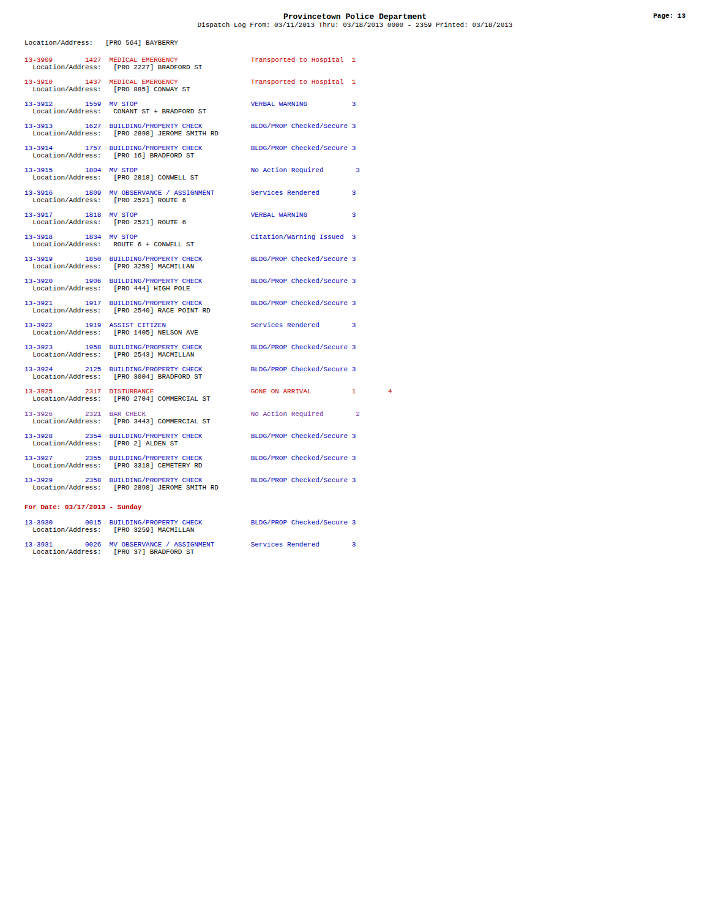Page: 13
Provincetown Police Department
Dispatch Log From: 03/11/2013 Thru: 03/18/2013 0000 - 2359 Printed: 03/18/2013
Location/Address: [PRO 564] BAYBERRY
13-3909 1427 MEDICAL EMERGENCY Transported to Hospital 1
Location/Address: [PRO 2227] BRADFORD ST
13-3910 1437 MEDICAL EMERGENCY Transported to Hospital 1
Location/Address: [PRO 885] CONWAY ST
13-3912 1559 MV STOP VERBAL WARNING 3
Location/Address: CONANT ST + BRADFORD ST
13-3913 1627 BUILDING/PROPERTY CHECK BLDG/PROP Checked/Secure 3
Location/Address: [PRO 2898] JEROME SMITH RD
13-3914 1757 BUILDING/PROPERTY CHECK BLDG/PROP Checked/Secure 3
Location/Address: [PRO 16] BRADFORD ST
13-3915 1804 MV STOP No Action Required 3
Location/Address: [PRO 2818] CONWELL ST
13-3916 1809 MV OBSERVANCE / ASSIGNMENT Services Rendered 3
Location/Address: [PRO 2521] ROUTE 6
13-3917 1818 MV STOP VERBAL WARNING 3
Location/Address: [PRO 2521] ROUTE 6
13-3918 1834 MV STOP Citation/Warning Issued 3
Location/Address: ROUTE 6 + CONWELL ST
13-3919 1850 BUILDING/PROPERTY CHECK BLDG/PROP Checked/Secure 3
Location/Address: [PRO 3259] MACMILLAN
13-3920 1906 BUILDING/PROPERTY CHECK BLDG/PROP Checked/Secure 3
Location/Address: [PRO 444] HIGH POLE
13-3921 1917 BUILDING/PROPERTY CHECK BLDG/PROP Checked/Secure 3
Location/Address: [PRO 2540] RACE POINT RD
13-3922 1919 ASSIST CITIZEN Services Rendered 3
Location/Address: [PRO 1405] NELSON AVE
13-3923 1958 BUILDING/PROPERTY CHECK BLDG/PROP Checked/Secure 3
Location/Address: [PRO 2543] MACMILLAN
13-3924 2125 BUILDING/PROPERTY CHECK BLDG/PROP Checked/Secure 3
Location/Address: [PRO 3004] BRADFORD ST
13-3925 2317 DISTURBANCE GONE ON ARRIVAL 1 4
Location/Address: [PRO 2704] COMMERCIAL ST
13-3926 2321 BAR CHECK No Action Required 2
Location/Address: [PRO 3443] COMMERCIAL ST
13-3928 2354 BUILDING/PROPERTY CHECK BLDG/PROP Checked/Secure 3
Location/Address: [PRO 2] ALDEN ST
13-3927 2355 BUILDING/PROPERTY CHECK BLDG/PROP Checked/Secure 3
Location/Address: [PRO 3318] CEMETERY RD
13-3929 2358 BUILDING/PROPERTY CHECK BLDG/PROP Checked/Secure 3
Location/Address: [PRO 2898] JEROME SMITH RD
For Date: 03/17/2013 - Sunday
13-3930 0015 BUILDING/PROPERTY CHECK BLDG/PROP Checked/Secure 3
Location/Address: [PRO 3259] MACMILLAN
13-3931 0026 MV OBSERVANCE / ASSIGNMENT Services Rendered 3
Location/Address: [PRO 37] BRADFORD ST